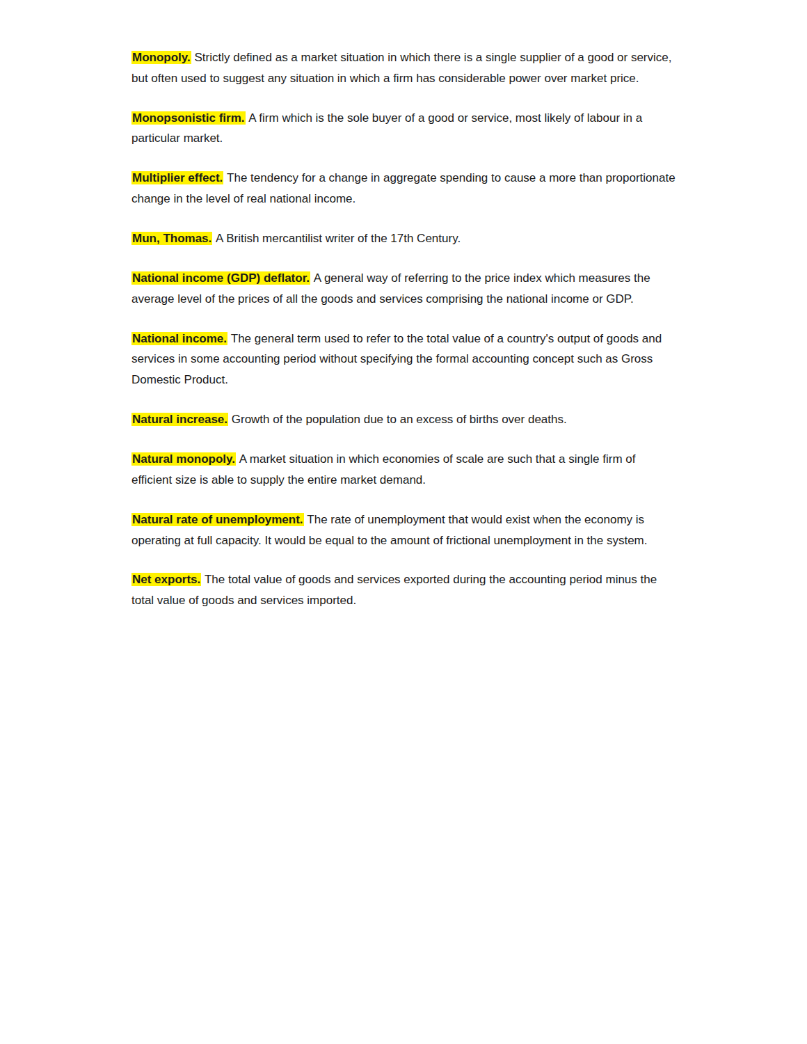Monopoly.
Strictly defined as a market situation in which there is a single supplier of a good or service, but often used to suggest any situation in which a firm has considerable power over market price.
Monopsonistic firm.
A firm which is the sole buyer of a good or service, most likely of labour in a particular market.
Multiplier effect.
The tendency for a change in aggregate spending to cause a more than proportionate change in the level of real national income.
Mun, Thomas.
A British mercantilist writer of the 17th Century.
National income (GDP) deflator.
A general way of referring to the price index which measures the average level of the prices of all the goods and services comprising the national income or GDP.
National income.
The general term used to refer to the total value of a country's output of goods and services in some accounting period without specifying the formal accounting concept such as Gross Domestic Product.
Natural increase.
Growth of the population due to an excess of births over deaths.
Natural monopoly.
A market situation in which economies of scale are such that a single firm of efficient size is able to supply the entire market demand.
Natural rate of unemployment.
The rate of unemployment that would exist when the economy is operating at full capacity. It would be equal to the amount of frictional unemployment in the system.
Net exports.
The total value of goods and services exported during the accounting period minus the total value of goods and services imported.